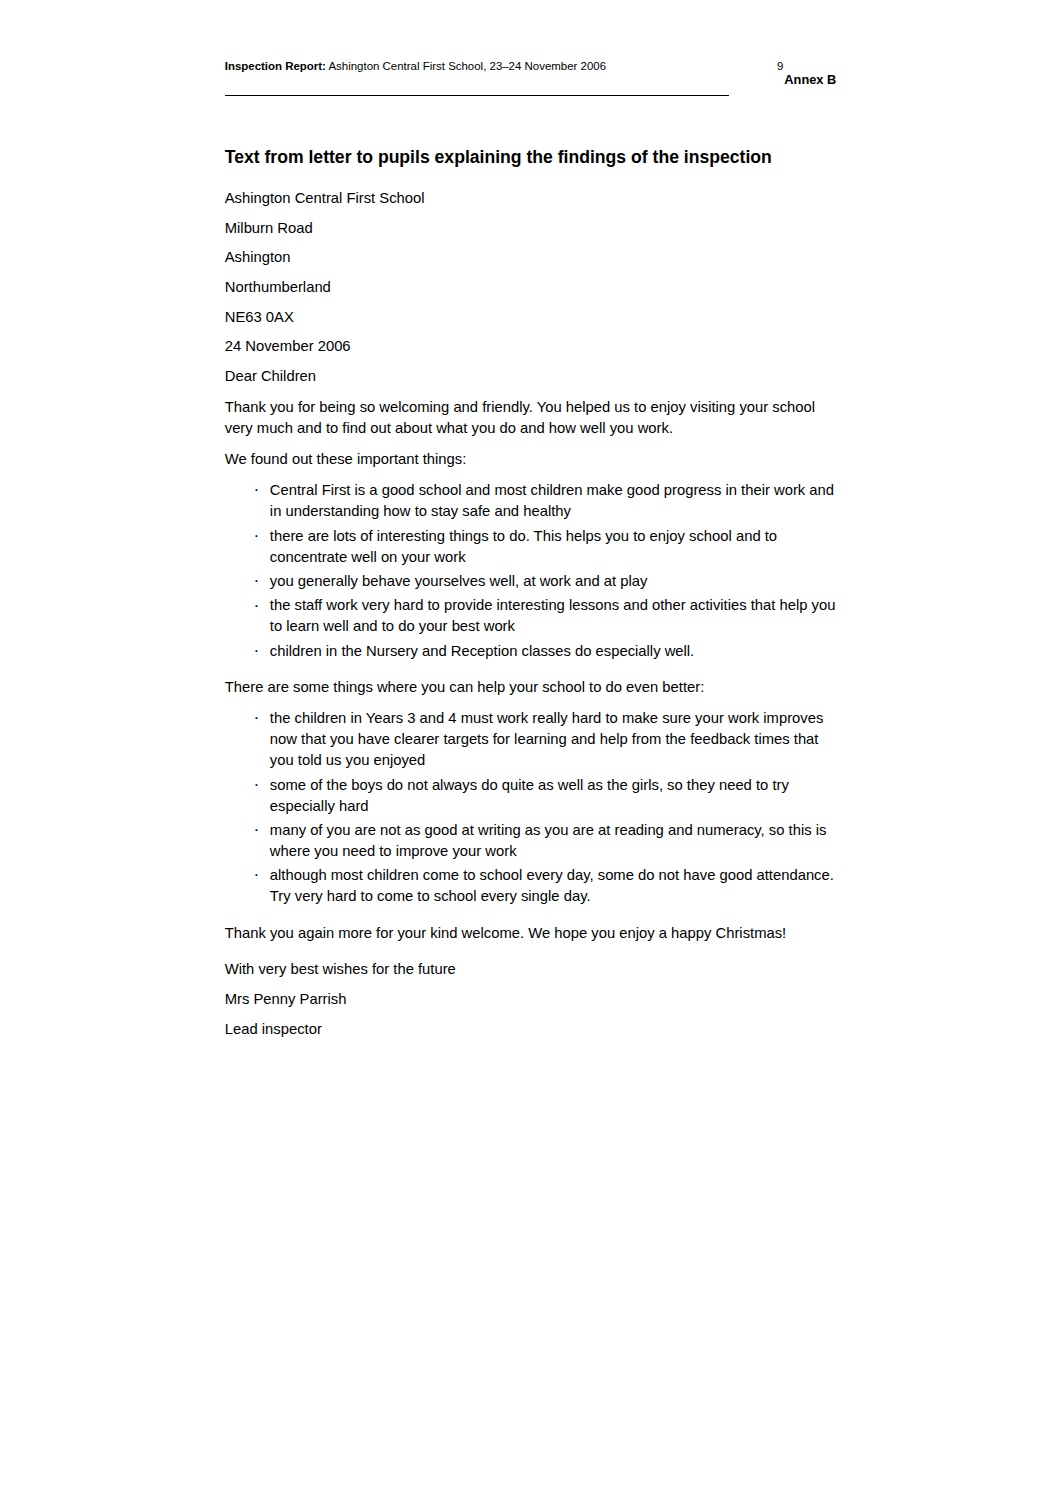Inspection Report: Ashington Central First School, 23–24 November 2006
9
Annex B
Text from letter to pupils explaining the findings of the inspection
Ashington Central First School
Milburn Road
Ashington
Northumberland
NE63 0AX
24 November 2006
Dear Children
Thank you for being so welcoming and friendly. You helped us to enjoy visiting your school very much and to find out about what you do and how well you work.
We found out these important things:
Central First is a good school and most children make good progress in their work and in understanding how to stay safe and healthy
there are lots of interesting things to do. This helps you to enjoy school and to concentrate well on your work
you generally behave yourselves well, at work and at play
the staff work very hard to provide interesting lessons and other activities that help you to learn well and to do your best work
children in the Nursery and Reception classes do especially well.
There are some things where you can help your school to do even better:
the children in Years 3 and 4 must work really hard to make sure your work improves now that you have clearer targets for learning and help from the feedback times that you told us you enjoyed
some of the boys do not always do quite as well as the girls, so they need to try especially hard
many of you are not as good at writing as you are at reading and numeracy, so this is where you need to improve your work
although most children come to school every day, some do not have good attendance. Try very hard to come to school every single day.
Thank you again more for your kind welcome. We hope you enjoy a happy Christmas!
With very best wishes for the future
Mrs Penny Parrish
Lead inspector